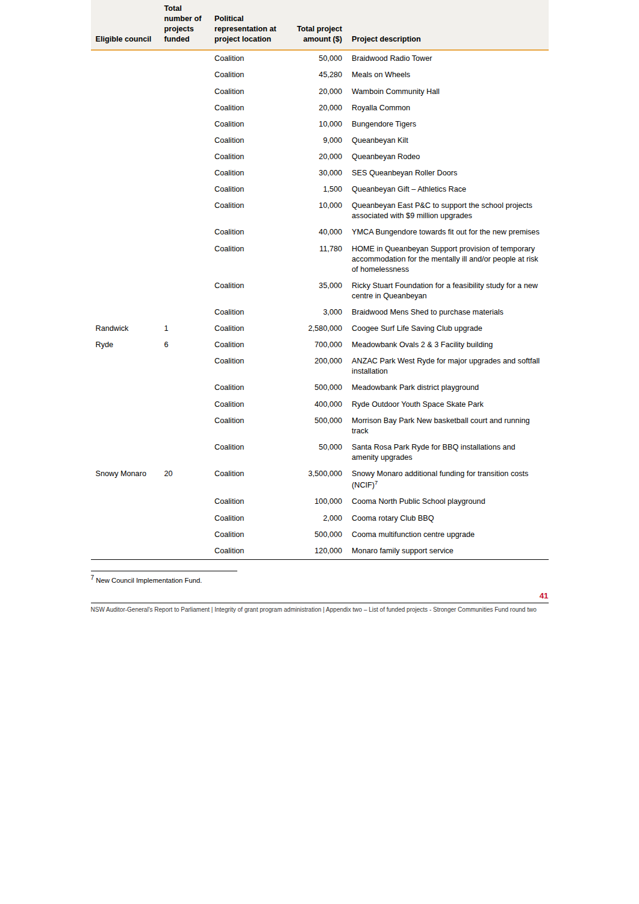| Eligible council | Total number of projects funded | Political representation at project location | Total project amount ($) | Project description |
| --- | --- | --- | --- | --- |
| | | Coalition | 50,000 | Braidwood Radio Tower |
| | | Coalition | 45,280 | Meals on Wheels |
| | | Coalition | 20,000 | Wamboin Community Hall |
| | | Coalition | 20,000 | Royalla Common |
| | | Coalition | 10,000 | Bungendore Tigers |
| | | Coalition | 9,000 | Queanbeyan Kilt |
| | | Coalition | 20,000 | Queanbeyan Rodeo |
| | | Coalition | 30,000 | SES Queanbeyan Roller Doors |
| | | Coalition | 1,500 | Queanbeyan Gift – Athletics Race |
| | | Coalition | 10,000 | Queanbeyan East P&C to support the school projects associated with $9 million upgrades |
| | | Coalition | 40,000 | YMCA Bungendore towards fit out for the new premises |
| | | Coalition | 11,780 | HOME in Queanbeyan Support provision of temporary accommodation for the mentally ill and/or people at risk of homelessness |
| | | Coalition | 35,000 | Ricky Stuart Foundation for a feasibility study for a new centre in Queanbeyan |
| | | Coalition | 3,000 | Braidwood Mens Shed to purchase materials |
| Randwick | 1 | Coalition | 2,580,000 | Coogee Surf Life Saving Club upgrade |
| Ryde | 6 | Coalition | 700,000 | Meadowbank Ovals 2 & 3 Facility building |
| | | Coalition | 200,000 | ANZAC Park West Ryde for major upgrades and softfall installation |
| | | Coalition | 500,000 | Meadowbank Park district playground |
| | | Coalition | 400,000 | Ryde Outdoor Youth Space Skate Park |
| | | Coalition | 500,000 | Morrison Bay Park New basketball court and running track |
| | | Coalition | 50,000 | Santa Rosa Park Ryde for BBQ installations and amenity upgrades |
| Snowy Monaro | 20 | Coalition | 3,500,000 | Snowy Monaro additional funding for transition costs (NCIF) 7 |
| | | Coalition | 100,000 | Cooma North Public School playground |
| | | Coalition | 2,000 | Cooma rotary Club BBQ |
| | | Coalition | 500,000 | Cooma multifunction centre upgrade |
| | | Coalition | 120,000 | Monaro family support service |
7 New Council Implementation Fund.
41
NSW Auditor-General's Report to Parliament | Integrity of grant program administration | Appendix two – List of funded projects - Stronger Communities Fund round two